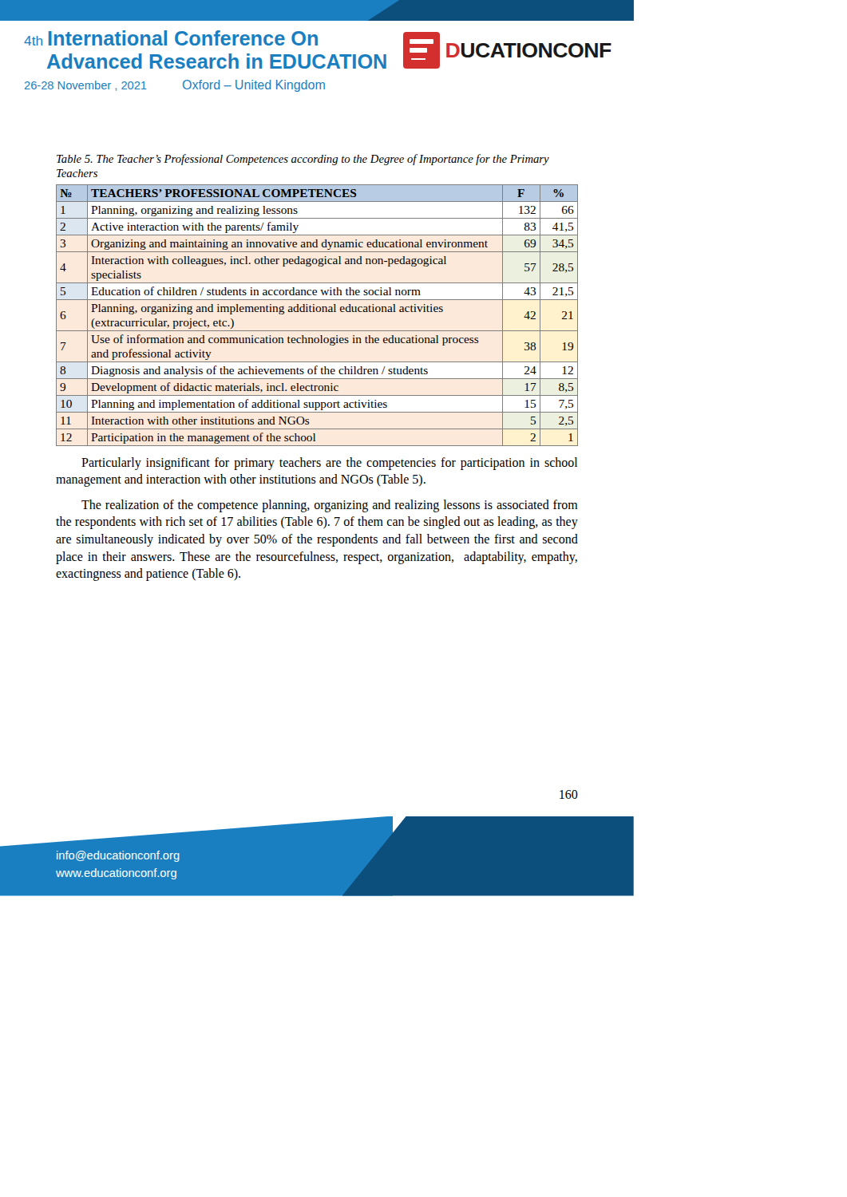4th International Conference On
Advanced Research in EDUCATION
26-28 November , 2021 Oxford – United Kingdom
DUCATIONCONF
Table 5. The Teacher’s Professional Competences according to the Degree of Importance for the Primary Teachers
| № | TEACHERS’ PROFESSIONAL COMPETENCES | F | % |
| --- | --- | --- | --- |
| 1 | Planning, organizing and realizing lessons | 132 | 66 |
| 2 | Active interaction with the parents/ family | 83 | 41,5 |
| 3 | Organizing and maintaining an innovative and dynamic educational environment | 69 | 34,5 |
| 4 | Interaction with colleagues, incl. other pedagogical and non-pedagogical specialists | 57 | 28,5 |
| 5 | Education of children / students in accordance with the social norm | 43 | 21,5 |
| 6 | Planning, organizing and implementing additional educational activities (extracurricular, project, etc.) | 42 | 21 |
| 7 | Use of information and communication technologies in the educational process and professional activity | 38 | 19 |
| 8 | Diagnosis and analysis of the achievements of the children / students | 24 | 12 |
| 9 | Development of didactic materials, incl. electronic | 17 | 8,5 |
| 10 | Planning and implementation of additional support activities | 15 | 7,5 |
| 11 | Interaction with other institutions and NGOs | 5 | 2,5 |
| 12 | Participation in the management of the school | 2 | 1 |
Particularly insignificant for primary teachers are the competencies for participation in school management and interaction with other institutions and NGOs (Table 5).
The realization of the competence planning, organizing and realizing lessons is associated from the respondents with rich set of 17 abilities (Table 6). 7 of them can be singled out as leading, as they are simultaneously indicated by over 50% of the respondents and fall between the first and second place in their answers. These are the resourcefulness, respect, organization, adaptability, empathy, exactingness and patience (Table 6).
160
info@educationconf.org
www.educationconf.org